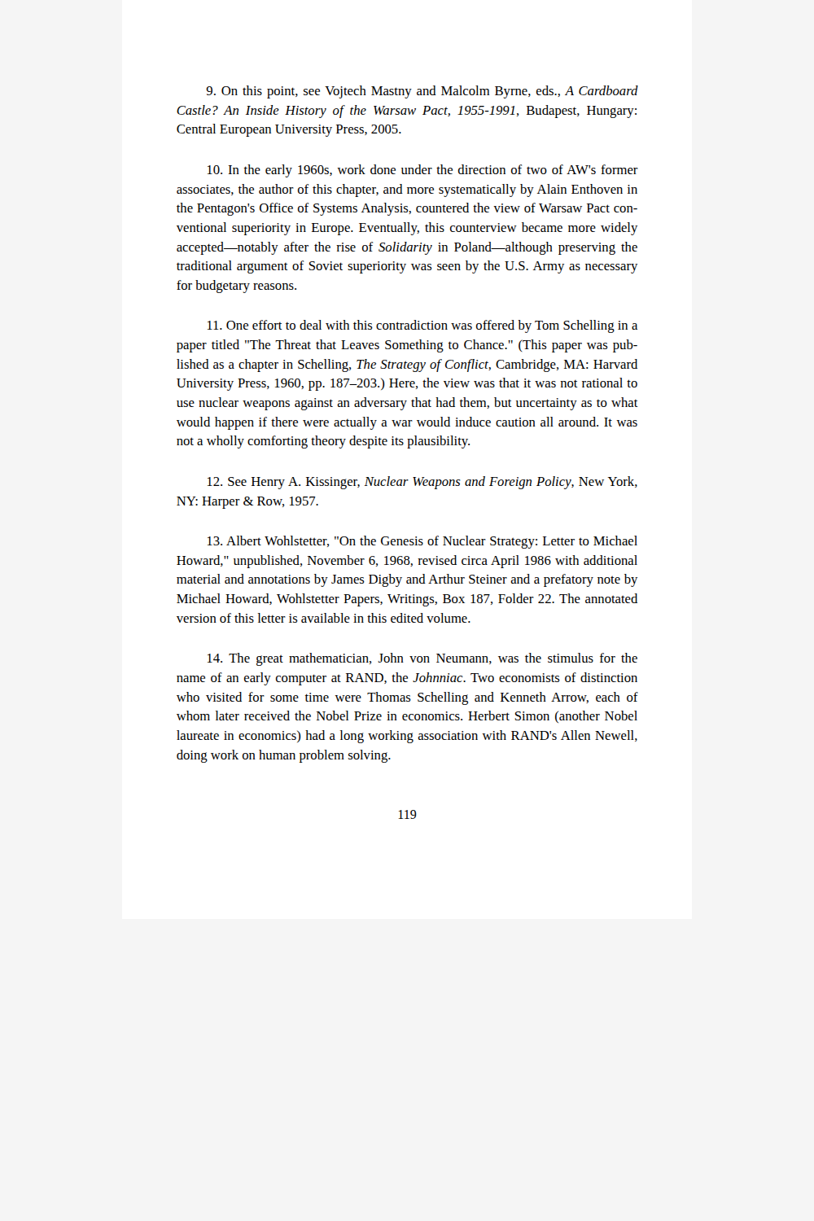9. On this point, see Vojtech Mastny and Malcolm Byrne, eds., A Cardboard Castle? An Inside History of the Warsaw Pact, 1955-1991, Budapest, Hungary: Central European University Press, 2005.
10. In the early 1960s, work done under the direction of two of AW's former associates, the author of this chapter, and more systematically by Alain Enthoven in the Pentagon's Office of Systems Analysis, countered the view of Warsaw Pact conventional superiority in Europe. Eventually, this counterview became more widely accepted—notably after the rise of Solidarity in Poland—although preserving the traditional argument of Soviet superiority was seen by the U.S. Army as necessary for budgetary reasons.
11. One effort to deal with this contradiction was offered by Tom Schelling in a paper titled "The Threat that Leaves Something to Chance." (This paper was published as a chapter in Schelling, The Strategy of Conflict, Cambridge, MA: Harvard University Press, 1960, pp. 187–203.) Here, the view was that it was not rational to use nuclear weapons against an adversary that had them, but uncertainty as to what would happen if there were actually a war would induce caution all around. It was not a wholly comforting theory despite its plausibility.
12. See Henry A. Kissinger, Nuclear Weapons and Foreign Policy, New York, NY: Harper & Row, 1957.
13. Albert Wohlstetter, "On the Genesis of Nuclear Strategy: Letter to Michael Howard," unpublished, November 6, 1968, revised circa April 1986 with additional material and annotations by James Digby and Arthur Steiner and a prefatory note by Michael Howard, Wohlstetter Papers, Writings, Box 187, Folder 22. The annotated version of this letter is available in this edited volume.
14. The great mathematician, John von Neumann, was the stimulus for the name of an early computer at RAND, the Johnniac. Two economists of distinction who visited for some time were Thomas Schelling and Kenneth Arrow, each of whom later received the Nobel Prize in economics. Herbert Simon (another Nobel laureate in economics) had a long working association with RAND's Allen Newell, doing work on human problem solving.
119